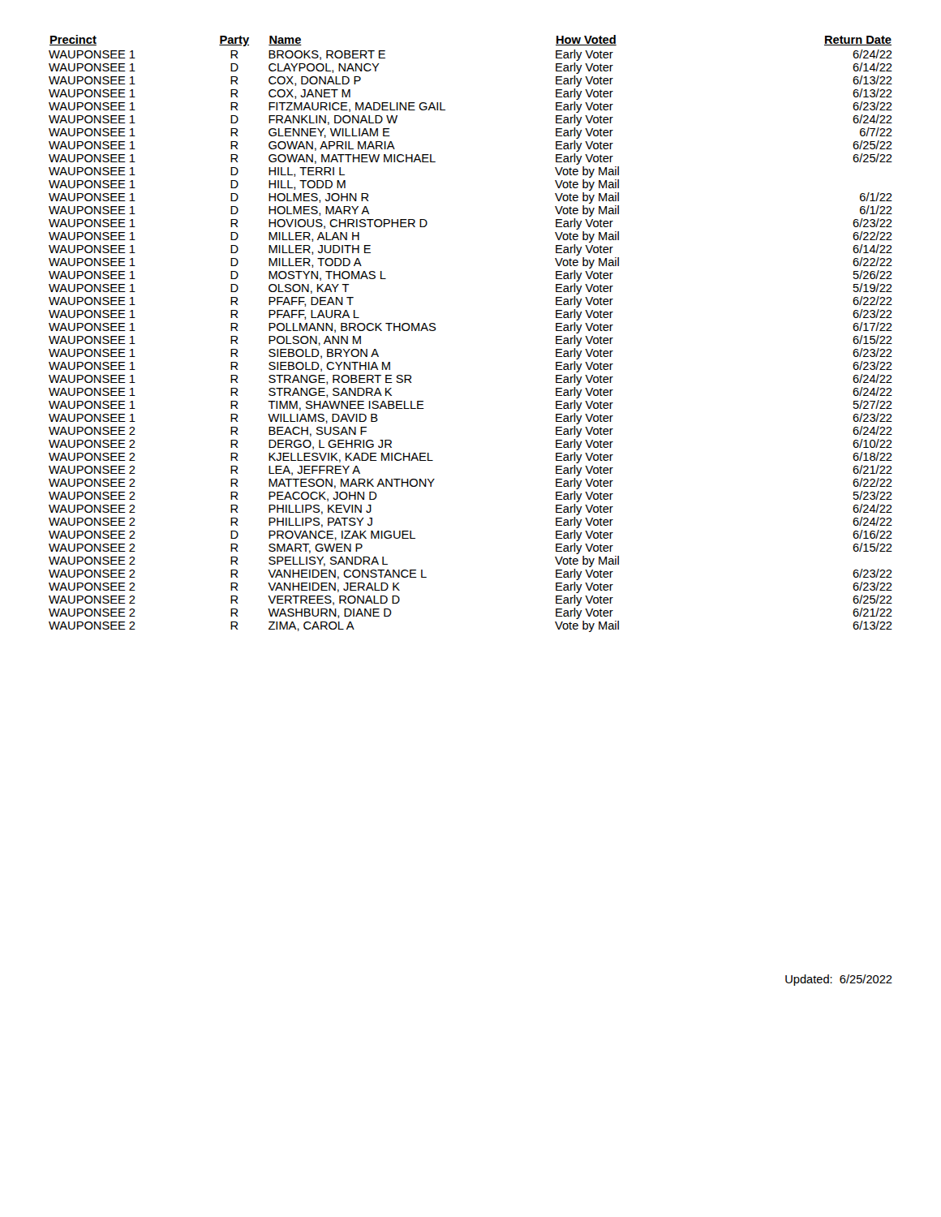| Precinct | Party | Name | How Voted | Return Date |
| --- | --- | --- | --- | --- |
| WAUPONSEE 1 | R | BROOKS, ROBERT E | Early Voter | 6/24/22 |
| WAUPONSEE 1 | D | CLAYPOOL, NANCY | Early Voter | 6/14/22 |
| WAUPONSEE 1 | R | COX, DONALD P | Early Voter | 6/13/22 |
| WAUPONSEE 1 | R | COX, JANET M | Early Voter | 6/13/22 |
| WAUPONSEE 1 | R | FITZMAURICE, MADELINE GAIL | Early Voter | 6/23/22 |
| WAUPONSEE 1 | D | FRANKLIN, DONALD W | Early Voter | 6/24/22 |
| WAUPONSEE 1 | R | GLENNEY, WILLIAM E | Early Voter | 6/7/22 |
| WAUPONSEE 1 | R | GOWAN, APRIL MARIA | Early Voter | 6/25/22 |
| WAUPONSEE 1 | R | GOWAN, MATTHEW MICHAEL | Early Voter | 6/25/22 |
| WAUPONSEE 1 | D | HILL, TERRI L | Vote by Mail | |
| WAUPONSEE 1 | D | HILL, TODD M | Vote by Mail | |
| WAUPONSEE 1 | D | HOLMES, JOHN R | Vote by Mail | 6/1/22 |
| WAUPONSEE 1 | D | HOLMES, MARY A | Vote by Mail | 6/1/22 |
| WAUPONSEE 1 | R | HOVIOUS, CHRISTOPHER D | Early Voter | 6/23/22 |
| WAUPONSEE 1 | D | MILLER, ALAN H | Vote by Mail | 6/22/22 |
| WAUPONSEE 1 | D | MILLER, JUDITH E | Early Voter | 6/14/22 |
| WAUPONSEE 1 | D | MILLER, TODD A | Vote by Mail | 6/22/22 |
| WAUPONSEE 1 | D | MOSTYN, THOMAS L | Early Voter | 5/26/22 |
| WAUPONSEE 1 | D | OLSON, KAY T | Early Voter | 5/19/22 |
| WAUPONSEE 1 | R | PFAFF, DEAN T | Early Voter | 6/22/22 |
| WAUPONSEE 1 | R | PFAFF, LAURA L | Early Voter | 6/23/22 |
| WAUPONSEE 1 | R | POLLMANN, BROCK THOMAS | Early Voter | 6/17/22 |
| WAUPONSEE 1 | R | POLSON, ANN M | Early Voter | 6/15/22 |
| WAUPONSEE 1 | R | SIEBOLD, BRYON A | Early Voter | 6/23/22 |
| WAUPONSEE 1 | R | SIEBOLD, CYNTHIA M | Early Voter | 6/23/22 |
| WAUPONSEE 1 | R | STRANGE, ROBERT E SR | Early Voter | 6/24/22 |
| WAUPONSEE 1 | R | STRANGE, SANDRA K | Early Voter | 6/24/22 |
| WAUPONSEE 1 | R | TIMM, SHAWNEE ISABELLE | Early Voter | 5/27/22 |
| WAUPONSEE 1 | R | WILLIAMS, DAVID B | Early Voter | 6/23/22 |
| WAUPONSEE 2 | R | BEACH, SUSAN F | Early Voter | 6/24/22 |
| WAUPONSEE 2 | R | DERGO, L GEHRIG JR | Early Voter | 6/10/22 |
| WAUPONSEE 2 | R | KJELLESVIK, KADE MICHAEL | Early Voter | 6/18/22 |
| WAUPONSEE 2 | R | LEA, JEFFREY A | Early Voter | 6/21/22 |
| WAUPONSEE 2 | R | MATTESON, MARK ANTHONY | Early Voter | 6/22/22 |
| WAUPONSEE 2 | R | PEACOCK, JOHN D | Early Voter | 5/23/22 |
| WAUPONSEE 2 | R | PHILLIPS, KEVIN J | Early Voter | 6/24/22 |
| WAUPONSEE 2 | R | PHILLIPS, PATSY J | Early Voter | 6/24/22 |
| WAUPONSEE 2 | D | PROVANCE, IZAK MIGUEL | Early Voter | 6/16/22 |
| WAUPONSEE 2 | R | SMART, GWEN P | Early Voter | 6/15/22 |
| WAUPONSEE 2 | R | SPELLISY, SANDRA L | Vote by Mail | |
| WAUPONSEE 2 | R | VANHEIDEN, CONSTANCE L | Early Voter | 6/23/22 |
| WAUPONSEE 2 | R | VANHEIDEN, JERALD K | Early Voter | 6/23/22 |
| WAUPONSEE 2 | R | VERTREES, RONALD D | Early Voter | 6/25/22 |
| WAUPONSEE 2 | R | WASHBURN, DIANE D | Early Voter | 6/21/22 |
| WAUPONSEE 2 | R | ZIMA, CAROL A | Vote by Mail | 6/13/22 |
Updated: 6/25/2022